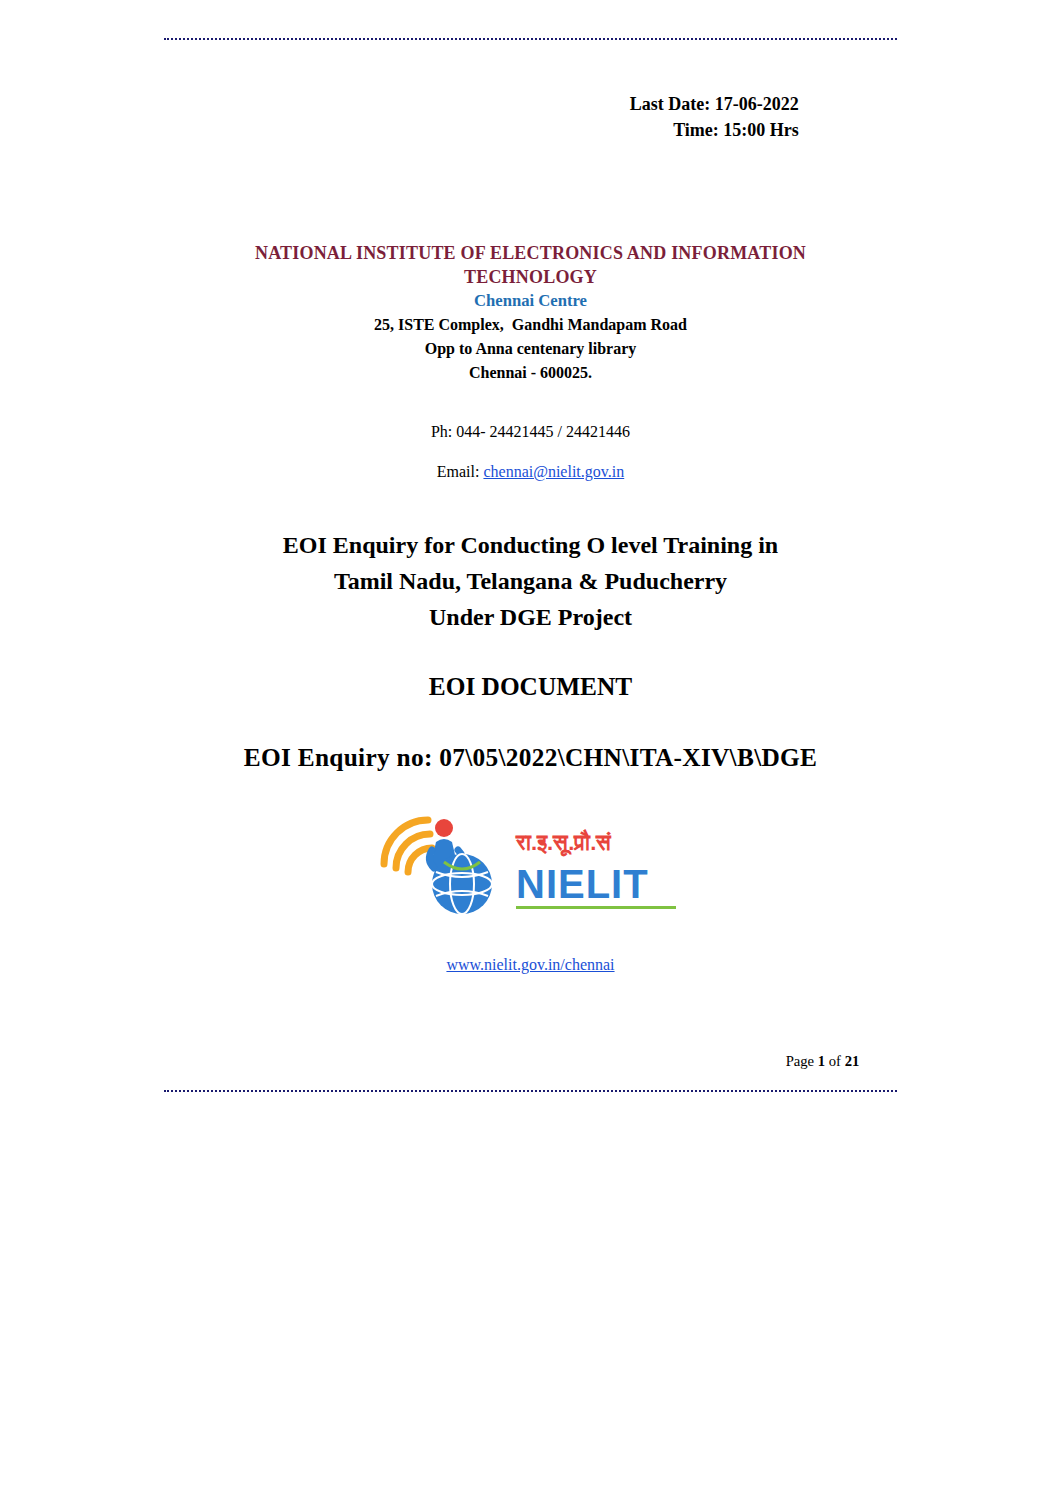Last Date: 17-06-2022
Time: 15:00 Hrs
NATIONAL INSTITUTE OF ELECTRONICS AND INFORMATION
TECHNOLOGY
Chennai Centre
25, ISTE Complex, Gandhi Mandapam Road
Opp to Anna centenary library
Chennai - 600025.
Ph: 044- 24421445 / 24421446
Email: chennai@nielit.gov.in
EOI Enquiry for Conducting O level Training in
Tamil Nadu, Telangana & Puducherry
Under DGE Project
EOI DOCUMENT
EOI Enquiry no: 07\05\2022\CHN\ITA-XIV\B\DGE
रा.इ.सू.प्रौ.सं NIELIT
www.nielit.gov.in/chennai
Page 1 of 21